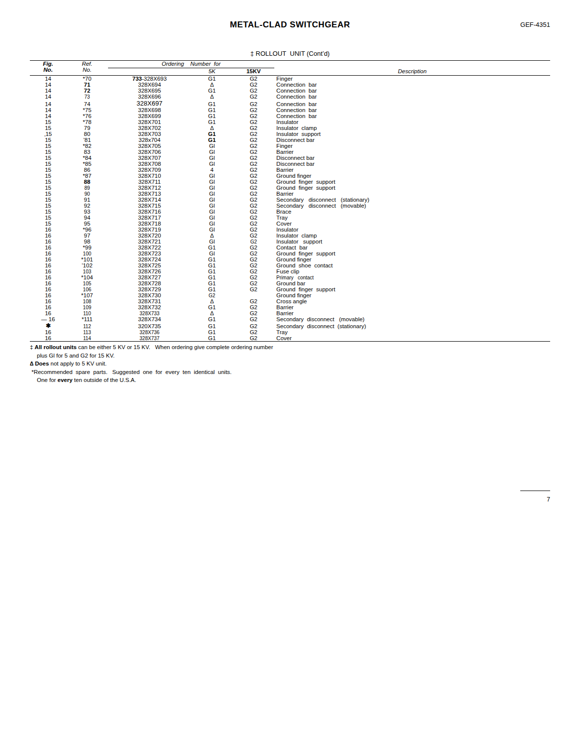METAL-CLAD SWITCHGEAR
GEF-4351
‡ ROLLOUT UNIT (Cont’d)
| Fig. No. | Ref. No. | Ordering Number for | Description |
| --- | --- | --- | --- |
| | 5K | 15KV |
| 14 | *70 | 733 -328X693 | G1 | G2 | Finger |
| 14 | 71 | 328X694 | ∆ | G2 | Connection bar |
| 14 | 72 | 328X695 | G1 | G2 | Connection bar |
| 14 | 73 | 328X696 | ∆ | G2 | Connection bar |
| 14 | 74 | 328X697 | G1 | G2 | Connection bar |
| 14 | *75 | 328X698 | G1 | G2 | Connection bar |
| 14 | *76 | 328X699 | G1 | G2 | Connection bar |
| 15 | *78 | 328X701 | G1 | G2 | Insulator |
| 15 | 79 | 328X702 | ∆ | G2 | Insulator clamp |
| ‚15 | 80 | 328X703 | G1 | G2 | Insulator support |
| 15 | ’81 | 328x704 | G1 | G2 | Disconnect bar |
| 15 | *82 | 328X705 | Gl | G2 | Finger |
| 15 | 83 | 328X706 | Gl | G2 | Barrier |
| 15 | *84 | 328X707 | Gl | G2 | Disconnect bar |
| 15 | *85 | 328X708 | Gl | G2 | Disconnect bar |
| 15 | 86 | 328X709 | 4 | G2 | Barrier |
| 15 | *87 | 328X710 | Gl | G2 | Ground finger |
| 15 | 88 | 328X711 | Gl | G2 | Ground finger support |
| 15 | 89 | 328X712 | Gl | G2 | Ground finger support |
| 15 | 90 | 328X713 | Gl | G2 | Barrier |
| 15 | 91 | 328X714 | Gl | G2 | Secondary disconnect (stationary) |
| 15 | 92 | 328X715 | Gl | G2 | Secondary disconnect (movable) |
| 15 | 93 | 328X716 | Gl | G2 | Brace |
| 15 | 94 | 328X717 | Gl | G2 | Tray |
| 15 | 95 | 328X718 | Gl | G2 | Cover |
| 16 | *96 | 328X719 | Gl | G2 | Insulator |
| 16 | 97 | 328X720 | ∆ | G2 | Insulator clamp |
| 16 | 98 | 328X721 | Gl | G2 | Insulator support |
| 16 | *99 | 328X722 | G1 | G2 | Contact bar |
| 16 | 100 | 328X723 | Gl | G2 | Ground finger support |
| 16 | *101 | 328X724 | G1 | G2 | Ground finger |
| 16 | ’102 | 328X725 | G1 | G2 | Ground shoe contact |
| 16 | 103 | 328X726 | G1 | G2 | Fuse clip |
| 16 | *104 | 328X727 | G1 | G2 | Primary contact |
| 16 | 105 | 328X728 | G1 | G2 | Ground bar |
| 16 | 106 | 328X729 | G1 | G2 | Ground finger support |
| 16 | *107 | 328X730 | G2 | | Ground finger |
| 16 | 108 | 328X731 | ∆ | G2 | Cross angle |
| 16 | 109 | 328X732 | G1 | G2 | Barrier |
| 16 | 110 | 328X733 | ∆ | G2 | Barrier |
| — 16 | *111 | 328X734 | G1 | G2 | Secondary disconnect (movable) |
| ✱ | 112 | 320X735 | G1 | G2 | Secondary disconnect (stationary) |
| 16 | 113 | 328X736 | G1 | G2 | Tray |
| 16 | 114 | 328X737 | G1 | G2 | Cover |
‡ All rollout units can be either 5 KV or 15 KV. When ordering give complete ordering number
plus Gl for 5 and G2 for 15 KV.
∆ Does not apply to 5 KV unit.
*Recommended spare parts. Suggested one for every ten identical units.
One for every ten outside of the U.S.A.
7